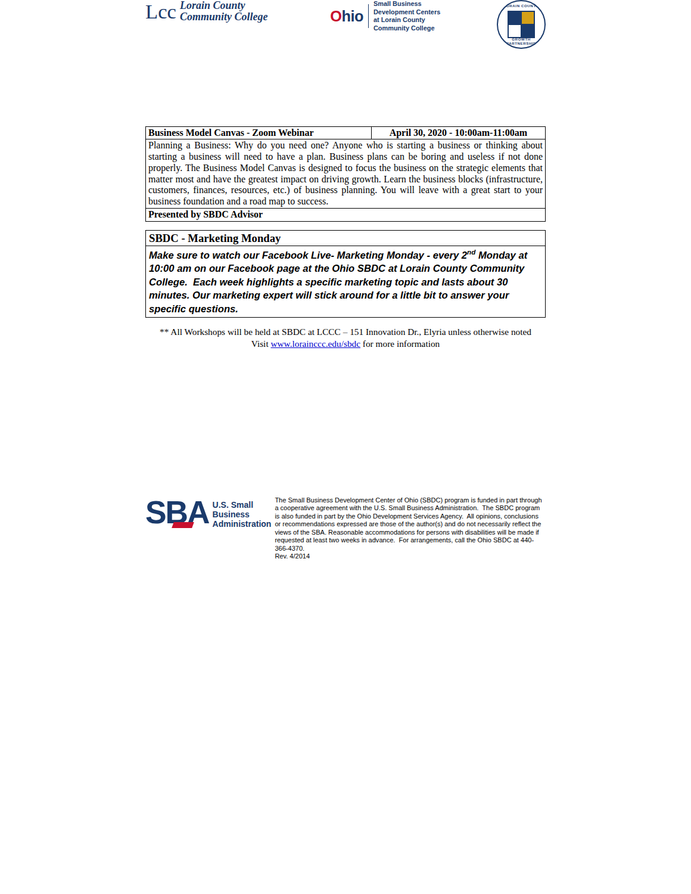Lcc Lorain County
Community College
Ohio Small Business
Development Centers
at Lorain County
Community College
LORAIN COUNTY
GROWTH PARTNERSHIP
| Business Model Canvas - Zoom Webinar | April 30, 2020 - 10:00am-11:00am |
| Planning a Business: Why do you need one? Anyone who is starting a business or thinking about starting a business will need to have a plan. Business plans can be boring and useless if not done properly. The Business Model Canvas is designed to focus the business on the strategic elements that matter most and have the greatest impact on driving growth. Learn the business blocks (infrastructure, customers, finances, resources, etc.) of business planning. You will leave with a great start to your business foundation and a road map to success. |
| Presented by SBDC Advisor |
| SBDC - Marketing Monday |
| Make sure to watch our Facebook Live- Marketing Monday - every 2 nd Monday at 10:00 am on our Facebook page at the Ohio SBDC at Lorain County Community College. Each week highlights a specific marketing topic and lasts about 30 minutes. Our marketing expert will stick around for a little bit to answer your specific questions. |
** All Workshops will be held at SBDC at LCCC – 151 Innovation Dr., Elyria unless otherwise noted
Visit www.lorainccc.edu/sbdc for more information
SBA
U.S. Small Business
Administration
The Small Business Development Center of Ohio (SBDC) program is funded in part through a cooperative agreement with the U.S. Small Business Administration. The SBDC program is also funded in part by the Ohio Development Services Agency. All opinions, conclusions or recommendations expressed are those of the author(s) and do not necessarily reflect the views of the SBA. Reasonable accommodations for persons with disabilities will be made if requested at least two weeks in advance. For arrangements, call the Ohio SBDC at 440-366-4370.
Rev. 4/2014